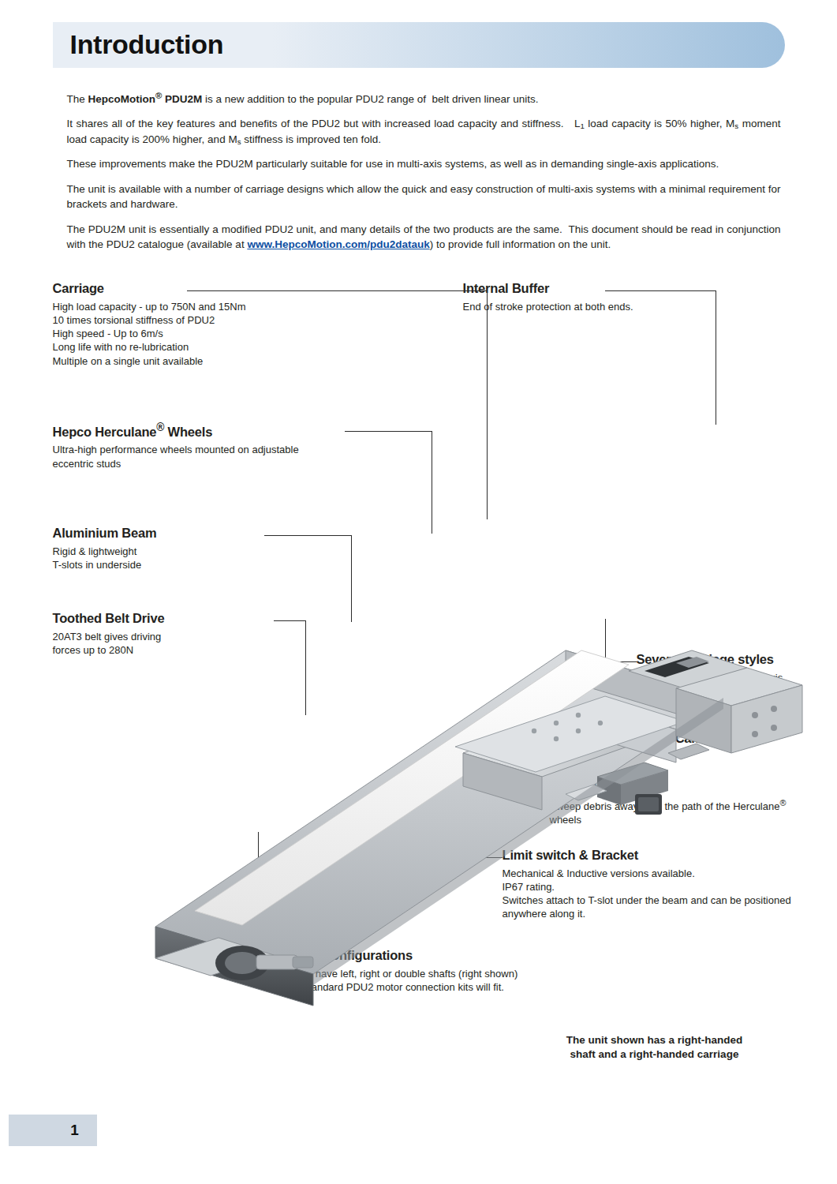Introduction
The HepcoMotion® PDU2M is a new addition to the popular PDU2 range of belt driven linear units.
It shares all of the key features and benefits of the PDU2 but with increased load capacity and stiffness. L1 load capacity is 50% higher, Ms moment load capacity is 200% higher, and Ms stiffness is improved ten fold.
These improvements make the PDU2M particularly suitable for use in multi-axis systems, as well as in demanding single-axis applications.
The unit is available with a number of carriage designs which allow the quick and easy construction of multi-axis systems with a minimal requirement for brackets and hardware.
The PDU2M unit is essentially a modified PDU2 unit, and many details of the two products are the same. This document should be read in conjunction with the PDU2 catalogue (available at www.HepcoMotion.com/pdu2datauk) to provide full information on the unit.
Carriage
High load capacity - up to 750N and 15Nm
10 times torsional stiffness of PDU2
High speed - Up to 6m/s
Long life with no re-lubrication
Multiple on a single unit available
Hepco Herculane® Wheels
Ultra-high performance wheels mounted on adjustable eccentric studs
Aluminium Beam
Rigid & lightweight
T-slots in underside
Toothed Belt Drive
20AT3 belt gives driving
forces up to 280N
Internal Buffer
End of stroke protection at both ends.
Several carriage styles
To suit single axis and multi-axis applications
Limit Switch Cam
Felt wipers
Sweep debris away from the path of the Herculane® wheels
Limit switch & Bracket
Mechanical & Inductive versions available.
IP67 rating.
Switches attach to T-slot under the beam and can be positioned anywhere along it.
Shaft configurations
Units have left, right or double shafts (right shown)
All standard PDU2 motor connection kits will fit.
The unit shown has a right-handed
shaft and a right-handed carriage
1